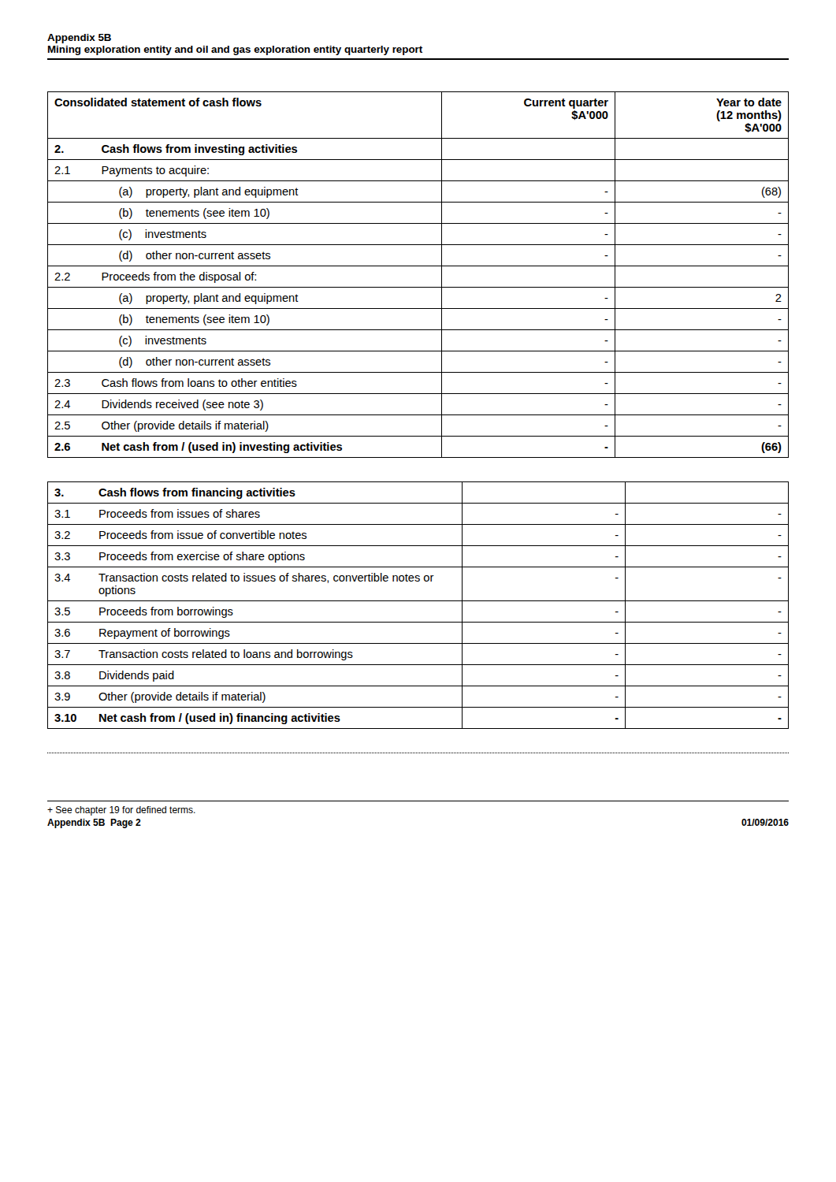Appendix 5B
Mining exploration entity and oil and gas exploration entity quarterly report
| Consolidated statement of cash flows | Current quarter $A'000 | Year to date (12 months) $A'000 |
| --- | --- | --- |
| 2. | Cash flows from investing activities | | |
| 2.1 | Payments to acquire: | | |
| | (a) property, plant and equipment | - | (68) |
| | (b) tenements (see item 10) | - | - |
| | (c) investments | - | - |
| | (d) other non-current assets | - | - |
| 2.2 | Proceeds from the disposal of: | | |
| | (a) property, plant and equipment | - | 2 |
| | (b) tenements (see item 10) | - | - |
| | (c) investments | - | - |
| | (d) other non-current assets | - | - |
| 2.3 | Cash flows from loans to other entities | - | - |
| 2.4 | Dividends received (see note 3) | - | - |
| 2.5 | Other (provide details if material) | - | - |
| 2.6 | Net cash from / (used in) investing activities | - | (66) |
| 3. | Cash flows from financing activities | | |
| 3.1 | Proceeds from issues of shares | - | - |
| 3.2 | Proceeds from issue of convertible notes | - | - |
| 3.3 | Proceeds from exercise of share options | - | - |
| 3.4 | Transaction costs related to issues of shares, convertible notes or options | - | - |
| 3.5 | Proceeds from borrowings | - | - |
| 3.6 | Repayment of borrowings | - | - |
| 3.7 | Transaction costs related to loans and borrowings | - | - |
| 3.8 | Dividends paid | - | - |
| 3.9 | Other (provide details if material) | - | - |
| 3.10 | Net cash from / (used in) financing activities | - | - |
+ See chapter 19 for defined terms.
Appendix 5B Page 2 01/09/2016